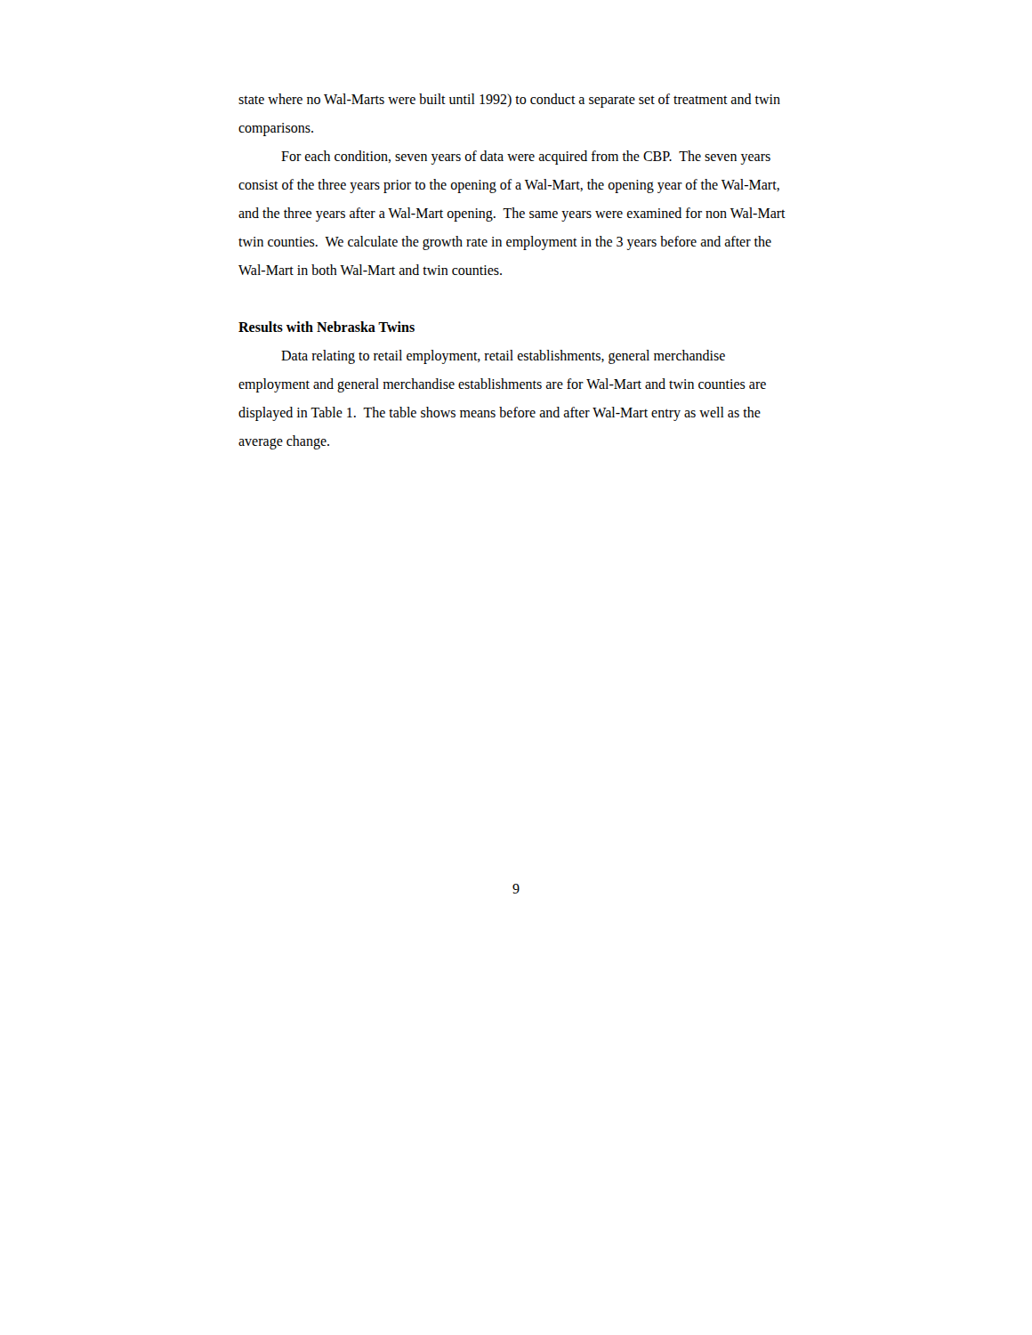state where no Wal-Marts were built until 1992) to conduct a separate set of treatment and twin comparisons.
For each condition, seven years of data were acquired from the CBP. The seven years consist of the three years prior to the opening of a Wal-Mart, the opening year of the Wal-Mart, and the three years after a Wal-Mart opening. The same years were examined for non Wal-Mart twin counties. We calculate the growth rate in employment in the 3 years before and after the Wal-Mart in both Wal-Mart and twin counties.
Results with Nebraska Twins
Data relating to retail employment, retail establishments, general merchandise employment and general merchandise establishments are for Wal-Mart and twin counties are displayed in Table 1. The table shows means before and after Wal-Mart entry as well as the average change.
9